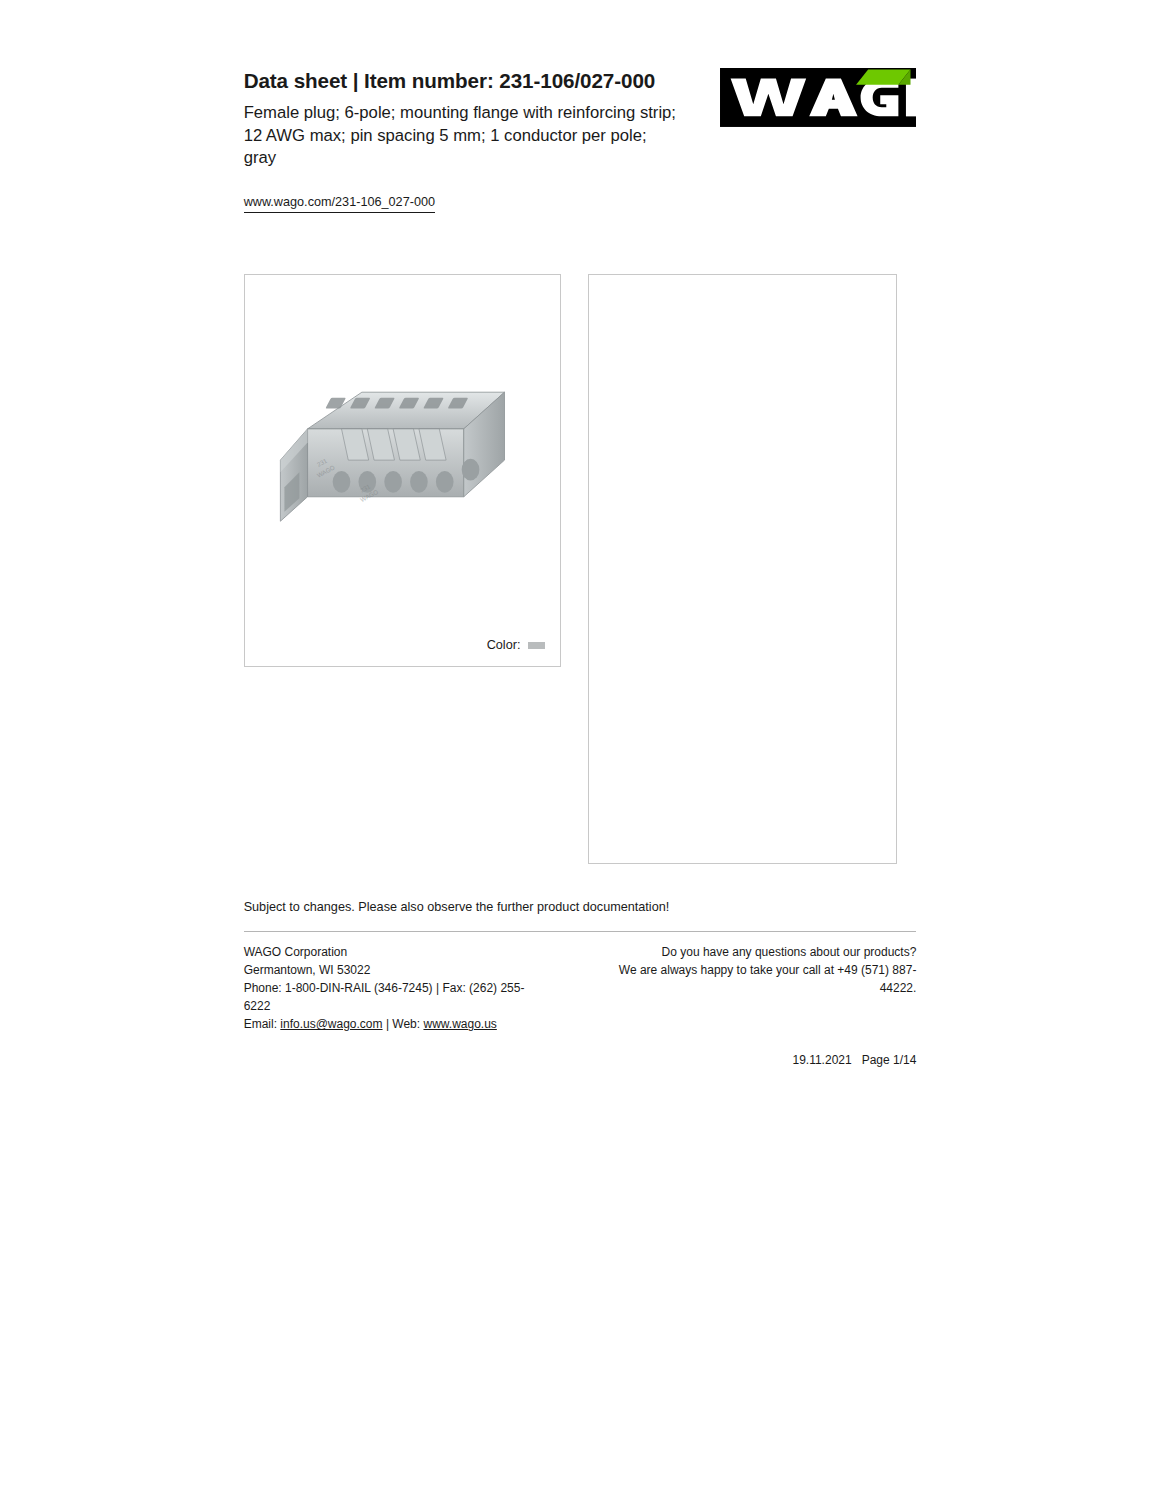Data sheet | Item number: 231-106/027-000
Female plug; 6-pole; mounting flange with reinforcing strip; 12 AWG max; pin spacing 5 mm; 1 conductor per pole; gray
www.wago.com/231-106_027-000
231 WAGO 231 WAGO
Color:
Subject to changes. Please also observe the further product documentation!
WAGO Corporation
Germantown, WI 53022
Phone: 1-800-DIN-RAIL (346-7245) | Fax: (262) 255-6222
Email: info.us@wago.com | Web: www.wago.us
Do you have any questions about our products?
We are always happy to take your call at +49 (571) 887-44222.
19.11.2021 Page 1/14